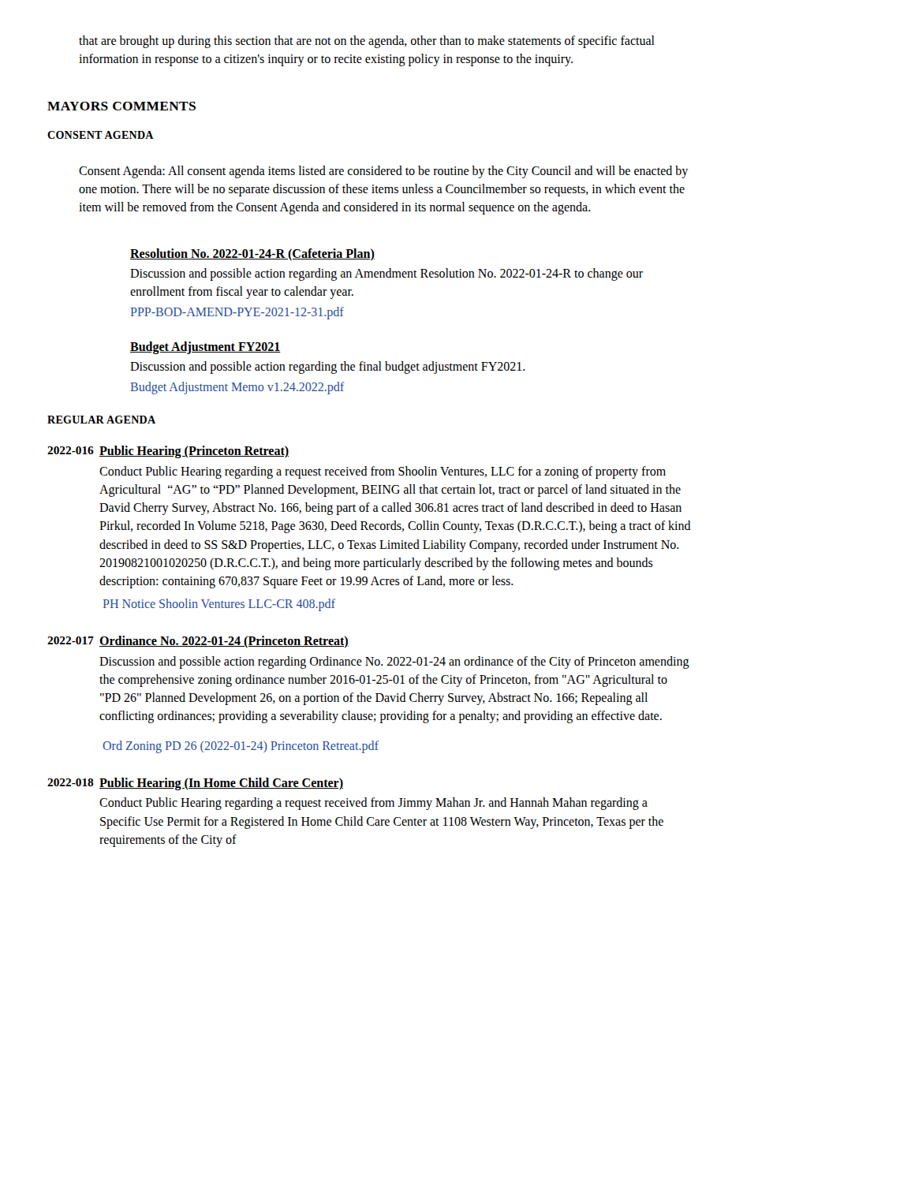that are brought up during this section that are not on the agenda, other than to make statements of specific factual information in response to a citizen's inquiry or to recite existing policy in response to the inquiry.
MAYORS COMMENTS
CONSENT AGENDA
Consent Agenda: All consent agenda items listed are considered to be routine by the City Council and will be enacted by one motion. There will be no separate discussion of these items unless a Councilmember so requests, in which event the item will be removed from the Consent Agenda and considered in its normal sequence on the agenda.
Resolution No. 2022-01-24-R (Cafeteria Plan)
Discussion and possible action regarding an Amendment Resolution No. 2022-01-24-R to change our enrollment from fiscal year to calendar year.
PPP-BOD-AMEND-PYE-2021-12-31.pdf
Budget Adjustment FY2021
Discussion and possible action regarding the final budget adjustment FY2021.
Budget Adjustment Memo v1.24.2022.pdf
REGULAR AGENDA
2022-016
Public Hearing (Princeton Retreat)
Conduct Public Hearing regarding a request received from Shoolin Ventures, LLC for a zoning of property from Agricultural “AG” to “PD” Planned Development, BEING all that certain lot, tract or parcel of land situated in the David Cherry Survey, Abstract No. 166, being part of a called 306.81 acres tract of land described in deed to Hasan Pirkul, recorded In Volume 5218, Page 3630, Deed Records, Collin County, Texas (D.R.C.C.T.), being a tract of kind described in deed to SS S&D Properties, LLC, o Texas Limited Liability Company, recorded under Instrument No. 20190821001020250 (D.R.C.C.T.), and being more particularly described by the following metes and bounds description: containing 670,837 Square Feet or 19.99 Acres of Land, more or less.
PH Notice Shoolin Ventures LLC-CR 408.pdf
2022-017
Ordinance No. 2022-01-24 (Princeton Retreat)
Discussion and possible action regarding Ordinance No. 2022-01-24 an ordinance of the City of Princeton amending the comprehensive zoning ordinance number 2016-01-25-01 of the City of Princeton, from "AG" Agricultural to "PD 26" Planned Development 26, on a portion of the David Cherry Survey, Abstract No. 166; Repealing all conflicting ordinances; providing a severability clause; providing for a penalty; and providing an effective date.
Ord Zoning PD 26 (2022-01-24) Princeton Retreat.pdf
2022-018
Public Hearing (In Home Child Care Center)
Conduct Public Hearing regarding a request received from Jimmy Mahan Jr. and Hannah Mahan regarding a Specific Use Permit for a Registered In Home Child Care Center at 1108 Western Way, Princeton, Texas per the requirements of the City of